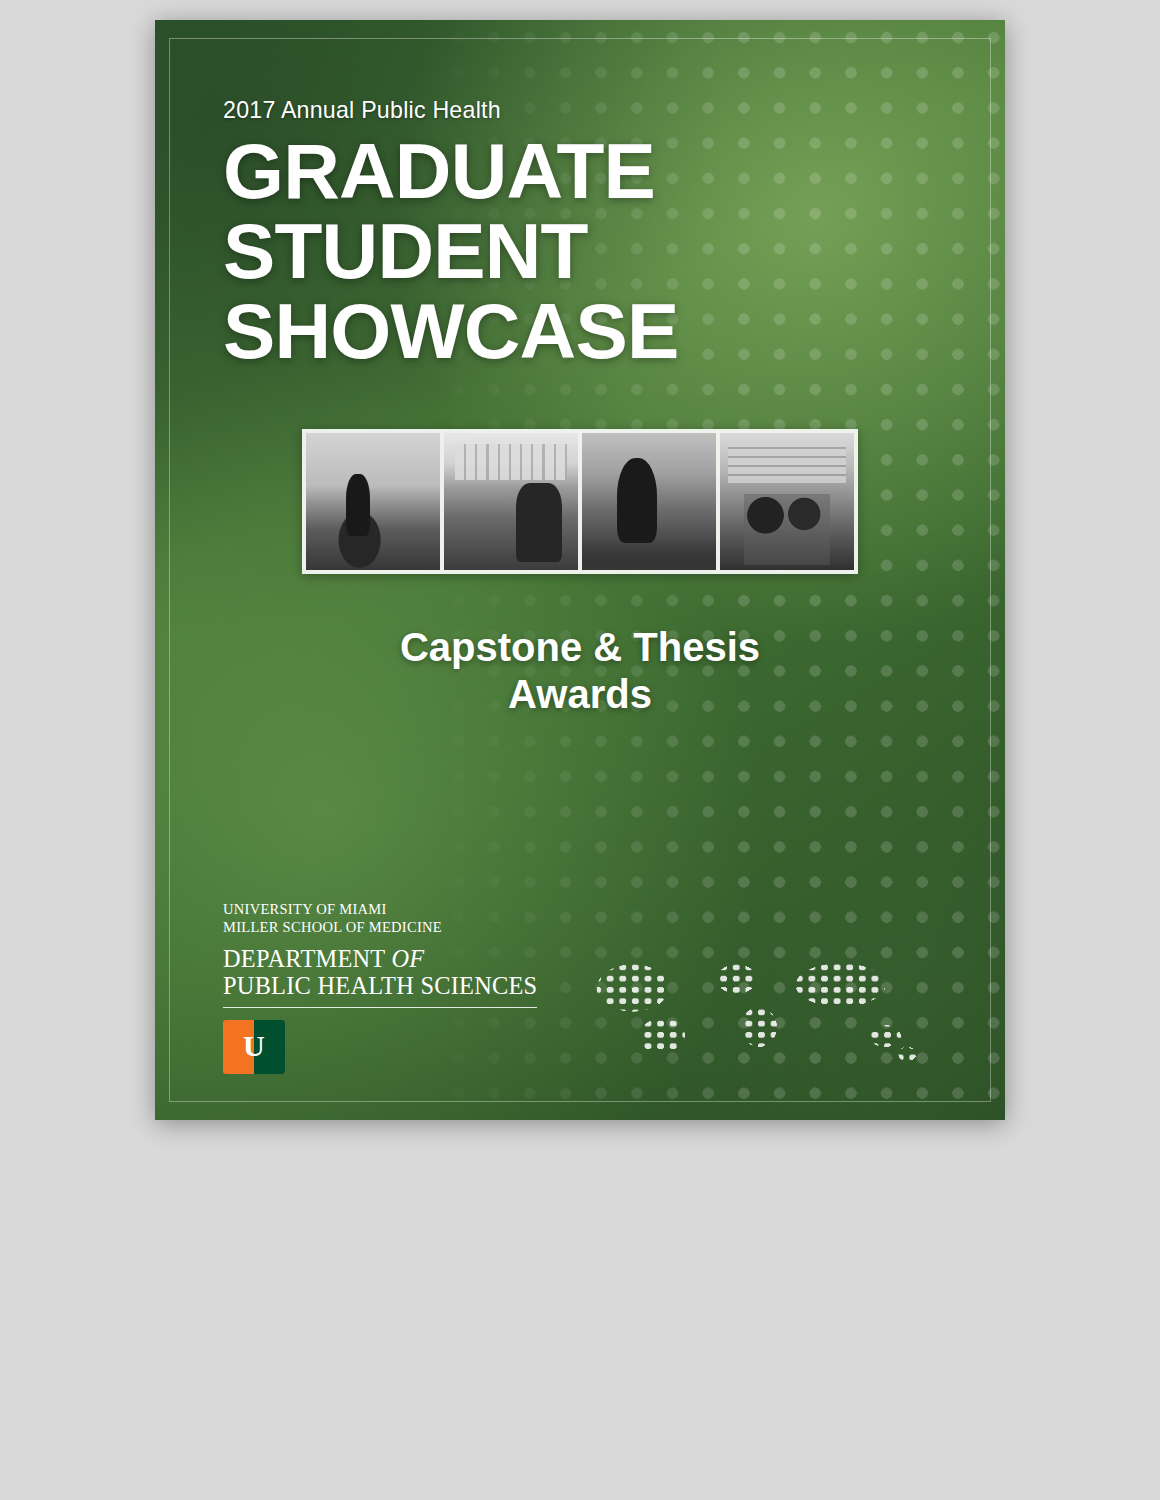2017 Annual Public Health
Graduate Student Showcase
Capstone & Thesis
Awards
University of Miami
Miller School of Medicine
Department of
Public Health Sciences